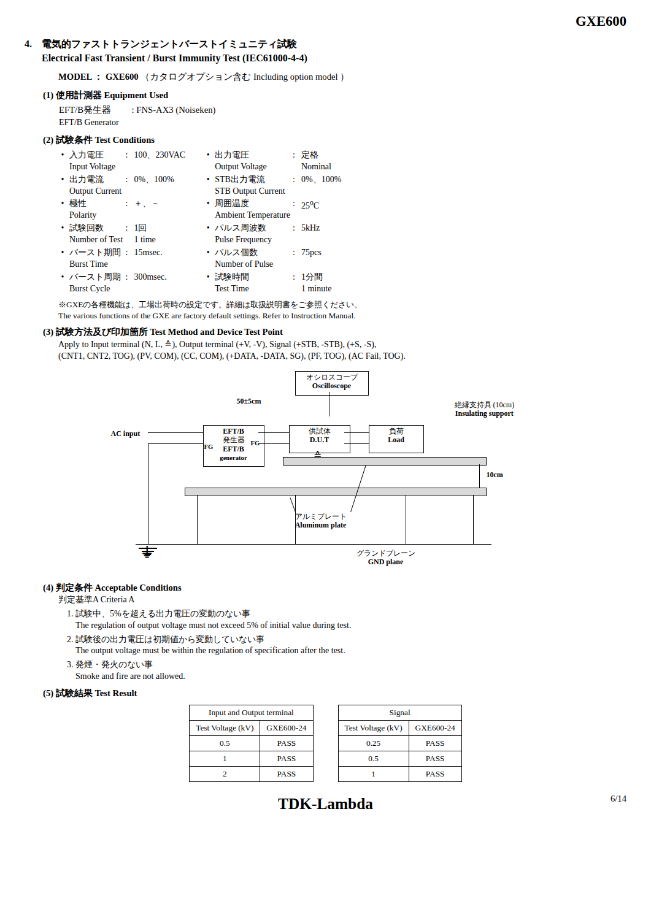GXE600
4.
電気的ファストトランジェントバーストイミュニティ試験
Electrical Fast Transient / Burst Immunity Test (IEC61000-4-4)
MODEL ： GXE600 （カタログオプション含む Including option model ）
(1) 使用計測器 Equipment Used
| EFT/B発生器 EFT/B Generator | : FNS-AX3 (Noiseken) |
(2) 試験条件 Test Conditions
| • | 入力電圧 Input Voltage | : | 100、230VAC | • | 出力電圧 Output Voltage | : | 定格 Nominal |
| • | 出力電流 Output Current | : | 0%、100% | • | STB出力電流 STB Output Current | : | 0%、100% |
| • | 極性 Polarity | : | ＋、－ | • | 周囲温度 Ambient Temperature | : | 25 o C |
| • | 試験回数 Number of Test | : | 1回 1 time | • | パルス周波数 Pulse Frequency | : | 5kHz |
| • | バースト期間 Burst Time | : | 15msec. | • | パルス個数 Number of Pulse | : | 75pcs |
| • | バースト周期 Burst Cycle | : | 300msec. | • | 試験時間 Test Time | : | 1分間 1 minute |
※GXEの各種機能は、工場出荷時の設定です。詳細は取扱説明書をご参照ください。
The various functions of the GXE are factory default settings. Refer to Instruction Manual.
(3) 試験方法及び印加箇所 Test Method and Device Test Point
Apply to Input terminal (N, L, ≙), Output terminal (+V, -V), Signal (+STB, -STB), (+S, -S),
(CNT1, CNT2, TOG), (PV, COM), (CC, COM), (+DATA, -DATA, SG), (PF, TOG), (AC Fail, TOG).
オシロスコープ
Oscilloscope
50±5cm
絶縁支持具 (10cm)
Insulating support
EFT/B
発生器
EFT/B
generator
FG
FG
供試体
D.U.T
≙
負荷
Load
10cm
アルミプレート
Aluminum plate
⏚
グランドプレーン
GND plane
AC input
(4) 判定条件 Acceptable Conditions
判定基準A Criteria A
試験中、5%を超える出力電圧の変動のない事
The regulation of output voltage must not exceed 5% of initial value during test.
試験後の出力電圧は初期値から変動していない事
The output voltage must be within the regulation of specification after the test.
発煙・発火のない事
Smoke and fire are not allowed.
(5) 試験結果 Test Result
| Input and Output terminal |
| --- |
| Test Voltage (kV) | GXE600-24 |
| 0.5 | PASS |
| 1 | PASS |
| 2 | PASS |
| Signal |
| --- |
| Test Voltage (kV) | GXE600-24 |
| 0.25 | PASS |
| 0.5 | PASS |
| 1 | PASS |
TDK-Lambda 6/14